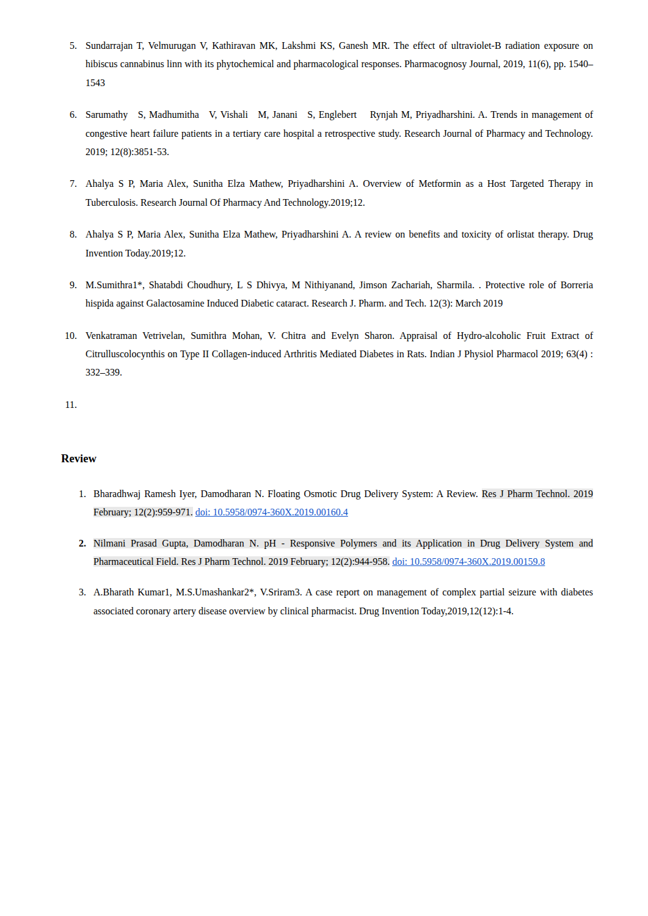Sundarrajan T, Velmurugan V, Kathiravan MK, Lakshmi KS, Ganesh MR. The effect of ultraviolet-B radiation exposure on hibiscus cannabinus linn with its phytochemical and pharmacological responses. Pharmacognosy Journal, 2019, 11(6), pp. 1540–1543
Sarumathy S, Madhumitha V, Vishali M, Janani S, Englebert Rynjah M, Priyadharshini. A. Trends in management of congestive heart failure patients in a tertiary care hospital a retrospective study. Research Journal of Pharmacy and Technology. 2019; 12(8):3851-53.
Ahalya S P, Maria Alex, Sunitha Elza Mathew, Priyadharshini A. Overview of Metformin as a Host Targeted Therapy in Tuberculosis. Research Journal Of Pharmacy And Technology.2019;12.
Ahalya S P, Maria Alex, Sunitha Elza Mathew, Priyadharshini A. A review on benefits and toxicity of orlistat therapy. Drug Invention Today.2019;12.
M.Sumithra1*, Shatabdi Choudhury, L S Dhivya, M Nithiyanand, Jimson Zachariah, Sharmila. . Protective role of Borreria hispida against Galactosamine Induced Diabetic cataract. Research J. Pharm. and Tech. 12(3): March 2019
Venkatraman Vetrivelan, Sumithra Mohan, V. Chitra and Evelyn Sharon. Appraisal of Hydro-alcoholic Fruit Extract of Citrulluscolocynthis on Type II Collagen-induced Arthritis Mediated Diabetes in Rats. Indian J Physiol Pharmacol 2019; 63(4) : 332–339.
Review
Bharadhwaj Ramesh Iyer, Damodharan N. Floating Osmotic Drug Delivery System: A Review. Res J Pharm Technol. 2019 February; 12(2):959-971. doi: 10.5958/0974-360X.2019.00160.4
Nilmani Prasad Gupta, Damodharan N. pH - Responsive Polymers and its Application in Drug Delivery System and Pharmaceutical Field. Res J Pharm Technol. 2019 February; 12(2):944-958. doi: 10.5958/0974-360X.2019.00159.8
A.Bharath Kumar1, M.S.Umashankar2*, V.Sriram3. A case report on management of complex partial seizure with diabetes associated coronary artery disease overview by clinical pharmacist. Drug Invention Today,2019,12(12):1-4.